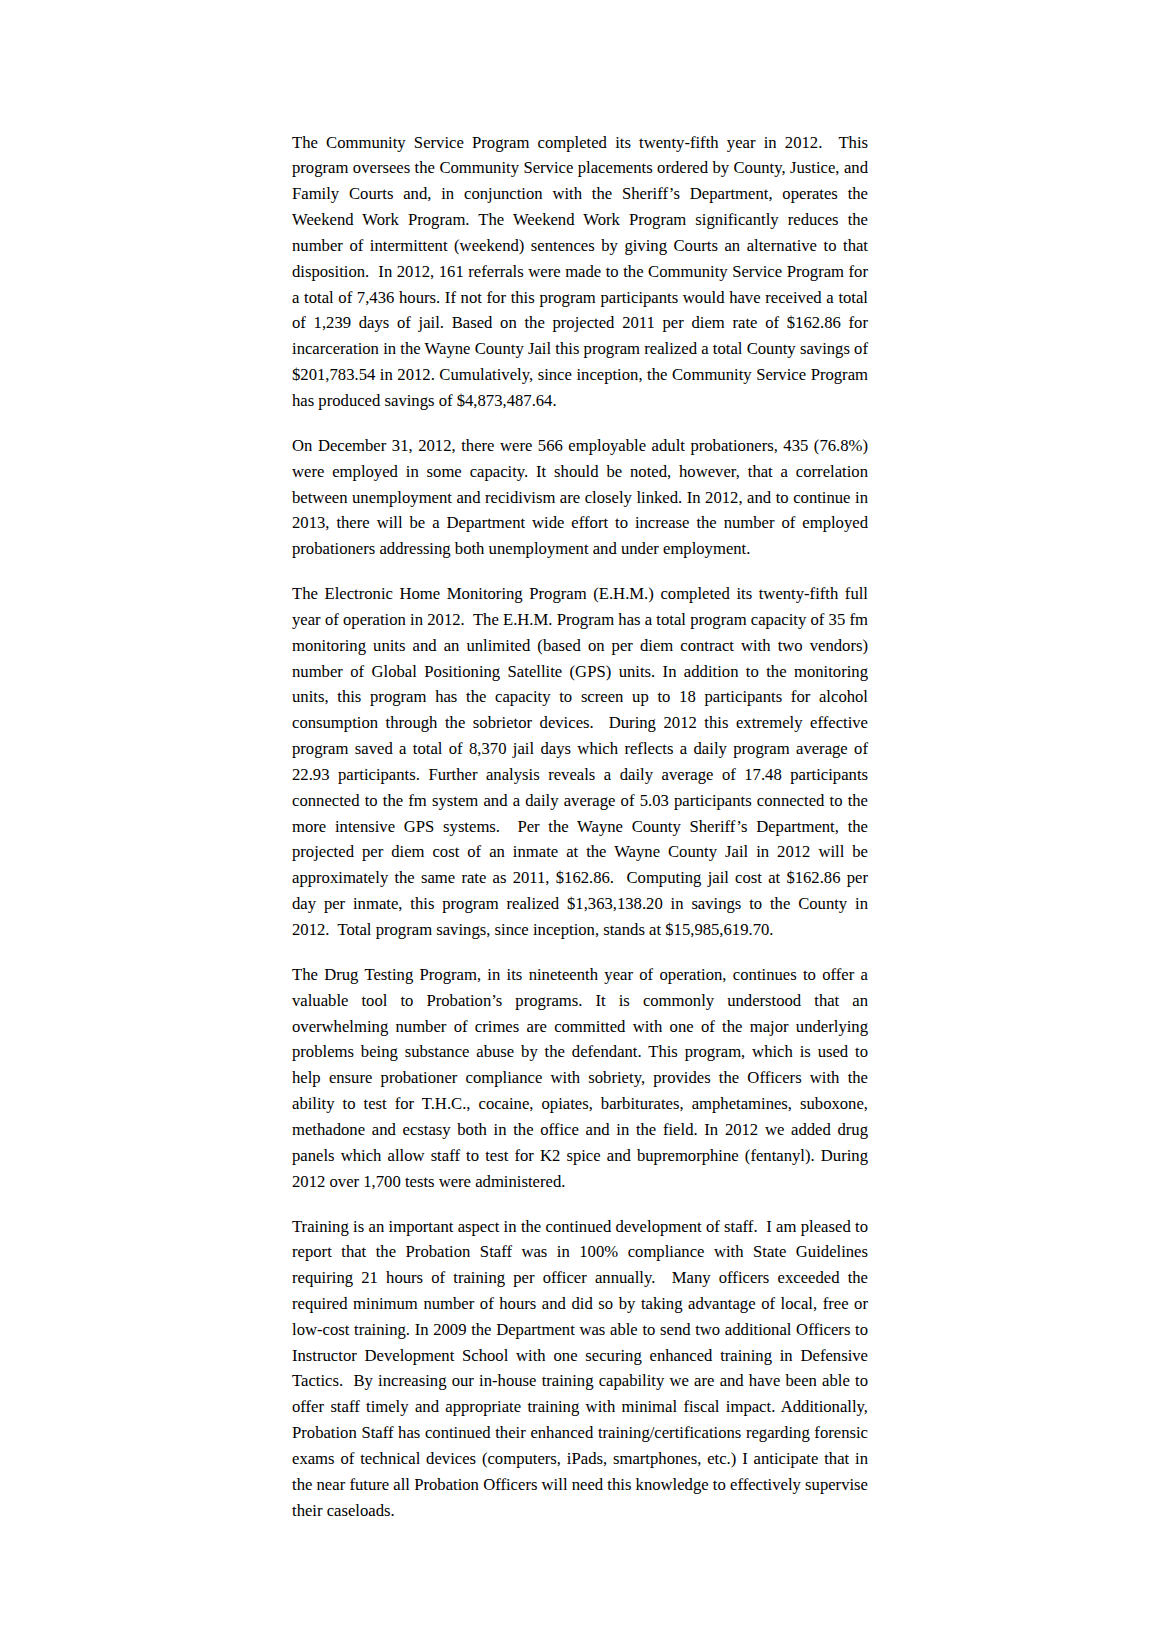The Community Service Program completed its twenty-fifth year in 2012. This program oversees the Community Service placements ordered by County, Justice, and Family Courts and, in conjunction with the Sheriff’s Department, operates the Weekend Work Program. The Weekend Work Program significantly reduces the number of intermittent (weekend) sentences by giving Courts an alternative to that disposition. In 2012, 161 referrals were made to the Community Service Program for a total of 7,436 hours. If not for this program participants would have received a total of 1,239 days of jail. Based on the projected 2011 per diem rate of $162.86 for incarceration in the Wayne County Jail this program realized a total County savings of $201,783.54 in 2012. Cumulatively, since inception, the Community Service Program has produced savings of $4,873,487.64.
On December 31, 2012, there were 566 employable adult probationers, 435 (76.8%) were employed in some capacity. It should be noted, however, that a correlation between unemployment and recidivism are closely linked. In 2012, and to continue in 2013, there will be a Department wide effort to increase the number of employed probationers addressing both unemployment and under employment.
The Electronic Home Monitoring Program (E.H.M.) completed its twenty-fifth full year of operation in 2012. The E.H.M. Program has a total program capacity of 35 fm monitoring units and an unlimited (based on per diem contract with two vendors) number of Global Positioning Satellite (GPS) units. In addition to the monitoring units, this program has the capacity to screen up to 18 participants for alcohol consumption through the sobrietor devices. During 2012 this extremely effective program saved a total of 8,370 jail days which reflects a daily program average of 22.93 participants. Further analysis reveals a daily average of 17.48 participants connected to the fm system and a daily average of 5.03 participants connected to the more intensive GPS systems. Per the Wayne County Sheriff’s Department, the projected per diem cost of an inmate at the Wayne County Jail in 2012 will be approximately the same rate as 2011, $162.86. Computing jail cost at $162.86 per day per inmate, this program realized $1,363,138.20 in savings to the County in 2012. Total program savings, since inception, stands at $15,985,619.70.
The Drug Testing Program, in its nineteenth year of operation, continues to offer a valuable tool to Probation’s programs. It is commonly understood that an overwhelming number of crimes are committed with one of the major underlying problems being substance abuse by the defendant. This program, which is used to help ensure probationer compliance with sobriety, provides the Officers with the ability to test for T.H.C., cocaine, opiates, barbiturates, amphetamines, suboxone, methadone and ecstasy both in the office and in the field. In 2012 we added drug panels which allow staff to test for K2 spice and bupremorphine (fentanyl). During 2012 over 1,700 tests were administered.
Training is an important aspect in the continued development of staff. I am pleased to report that the Probation Staff was in 100% compliance with State Guidelines requiring 21 hours of training per officer annually. Many officers exceeded the required minimum number of hours and did so by taking advantage of local, free or low-cost training. In 2009 the Department was able to send two additional Officers to Instructor Development School with one securing enhanced training in Defensive Tactics. By increasing our in-house training capability we are and have been able to offer staff timely and appropriate training with minimal fiscal impact. Additionally, Probation Staff has continued their enhanced training/certifications regarding forensic exams of technical devices (computers, iPads, smartphones, etc.) I anticipate that in the near future all Probation Officers will need this knowledge to effectively supervise their caseloads.